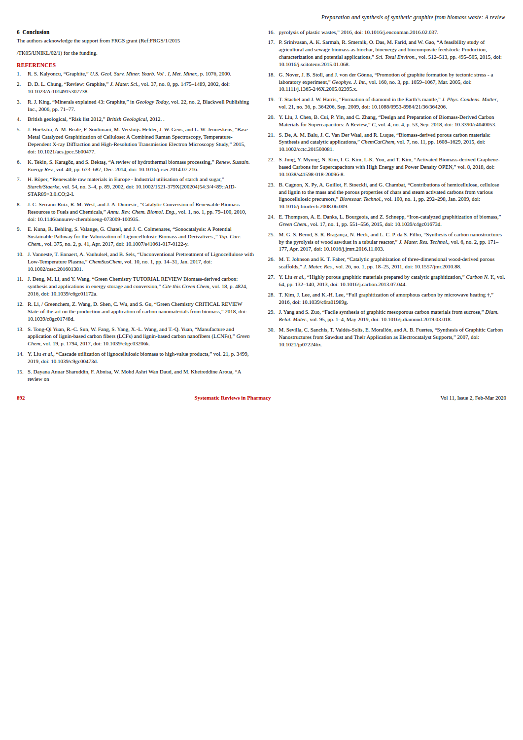Preparation and synthesis of synthetic graphite from biomass waste: A review
6 Conclusion
The authors acknowledge the support from FRGS grant (Ref:FRGS/1/2015
/TK05/UNIKL/02/1) for the funding.
REFERENCES
R. S. Kalyoncu, “Graphite,” U.S. Geol. Surv. Miner. Yearb. Vol . I, Met. Miner., p. 1076, 2000.
D. D. L. Chung, “Review: Graphite,” J. Mater. Sci., vol. 37, no. 8, pp. 1475–1489, 2002, doi: 10.1023/A:1014915307738.
R. J. King, “Minerals explained 43: Graphite,” in Geology Today, vol. 22, no. 2, Blackwell Publishing Inc., 2006, pp. 71–77.
British geological, “Risk list 2012,” British Geological, 2012. .
J. Hoekstra, A. M. Beale, F. Soulimani, M. Versluijs-Helder, J. W. Geus, and L. W. Jenneskens, “Base Metal Catalyzed Graphitization of Cellulose: A Combined Raman Spectroscopy, Temperature-Dependent X-ray Diffraction and High-Resolution Transmission Electron Microscopy Study,” 2015, doi: 10.1021/acs.jpcc.5b00477.
K. Tekin, S. Karagöz, and S. Bektaş, “A review of hydrothermal biomass processing,” Renew. Sustain. Energy Rev., vol. 40, pp. 673–687, Dec. 2014, doi: 10.1016/j.rser.2014.07.216.
H. Röper, “Renewable raw materials in Europe - Industrial utilisation of starch and sugar,” Starch/Staerke, vol. 54, no. 3–4, p. 89, 2002, doi: 10.1002/1521-379X(200204)54:3/4<89::AID-STAR89>3.0.CO;2-I.
J. C. Serrano-Ruiz, R. M. West, and J. A. Dumesic, “Catalytic Conversion of Renewable Biomass Resources to Fuels and Chemicals,” Annu. Rev. Chem. Biomol. Eng., vol. 1, no. 1, pp. 79–100, 2010, doi: 10.1146/annurev-chembioeng-073009-100935.
E. Kuna, R. Behling, S. Valange, G. Chatel, and J. C. Colmenares, “Sonocatalysis: A Potential Sustainable Pathway for the Valorization of Lignocellulosic Biomass and Derivatives.,” Top. Curr. Chem., vol. 375, no. 2, p. 41, Apr. 2017, doi: 10.1007/s41061-017-0122-y.
J. Vanneste, T. Ennaert, A. Vanhulsel, and B. Sels, “Unconventional Pretreatment of Lignocellulose with Low-Temperature Plasma,” ChemSusChem, vol. 10, no. 1, pp. 14–31, Jan. 2017, doi: 10.1002/cssc.201601381.
J. Deng, M. Li, and Y. Wang, “Green Chemistry TUTORIAL REVIEW Biomass-derived carbon: synthesis and applications in energy storage and conversion,” Cite this Green Chem, vol. 18, p. 4824, 2016, doi: 10.1039/c6gc01172a.
R. Li, / Greenchem, Z. Wang, D. Shen, C. Wu, and S. Gu, “Green Chemistry CRITICAL REVIEW State-of-the-art on the production and application of carbon nanomaterials from biomass,” 2018, doi: 10.1039/c8gc01748d.
S. Tong-Qi Yuan, R.-C. Sun, W. Fang, S. Yang, X.-L. Wang, and T.-Q. Yuan, “Manufacture and application of lignin-based carbon fibers (LCFs) and lignin-based carbon nanofibers (LCNFs),” Green Chem, vol. 19, p. 1794, 2017, doi: 10.1039/c6gc03206k.
Y. Liu et al., “Cascade utilization of lignocellulosic biomass to high-value products,” vol. 21, p. 3499, 2019, doi: 10.1039/c9gc00473d.
S. Dayana Anuar Sharuddin, F. Abnisa, W. Mohd Ashri Wan Daud, and M. Kheireddine Aroua, “A review on
pyrolysis of plastic wastes,” 2016, doi: 10.1016/j.enconman.2016.02.037.
P. Srinivasan, A. K. Sarmah, R. Smernik, O. Das, M. Farid, and W. Gao, “A feasibility study of agricultural and sewage biomass as biochar, bioenergy and biocomposite feedstock: Production, characterization and potential applications,” Sci. Total Environ., vol. 512–513, pp. 495–505, 2015, doi: 10.1016/j.scitotenv.2015.01.068.
G. Nover, J. B. Stoll, and J. von der Gönna, “Promotion of graphite formation by tectonic stress - a laboratory experiment,” Geophys. J. Int., vol. 160, no. 3, pp. 1059–1067, Mar. 2005, doi: 10.1111/j.1365-246X.2005.02395.x.
T. Stachel and J. W. Harris, “Formation of diamond in the Earth’s mantle,” J. Phys. Condens. Matter, vol. 21, no. 36, p. 364206, Sep. 2009, doi: 10.1088/0953-8984/21/36/364206.
Y. Liu, J. Chen, B. Cui, P. Yin, and C. Zhang, “Design and Preparation of Biomass-Derived Carbon Materials for Supercapacitors: A Review,” C, vol. 4, no. 4, p. 53, Sep. 2018, doi: 10.3390/c4040053.
S. De, A. M. Balu, J. C. Van Der Waal, and R. Luque, “Biomass-derived porous carbon materials: Synthesis and catalytic applications,” ChemCatChem, vol. 7, no. 11, pp. 1608–1629, 2015, doi: 10.1002/cctc.201500081.
S. Jung, Y. Myung, N. Kim, I. G. Kim, I.-K. You, and T. Kim, “Activated Biomass-derived Graphene-based Carbons for Supercapacitors with High Energy and Power Density OPEN,” vol. 8, 2018, doi: 10.1038/s41598-018-20096-8.
B. Cagnon, X. Py, A. Guillot, F. Stoeckli, and G. Chambat, “Contributions of hemicellulose, cellulose and lignin to the mass and the porous properties of chars and steam activated carbons from various lignocellulosic precursors,” Bioresour. Technol., vol. 100, no. 1, pp. 292–298, Jan. 2009, doi: 10.1016/j.biortech.2008.06.009.
E. Thompson, A. E. Danks, L. Bourgeois, and Z. Schnepp, “Iron-catalyzed graphitization of biomass,” Green Chem., vol. 17, no. 1, pp. 551–556, 2015, doi: 10.1039/c4gc01673d.
M. G. S. Bernd, S. R. Bragança, N. Heck, and L. C. P. da S. Filho, “Synthesis of carbon nanostructures by the pyrolysis of wood sawdust in a tubular reactor,” J. Mater. Res. Technol., vol. 6, no. 2, pp. 171–177, Apr. 2017, doi: 10.1016/j.jmrt.2016.11.003.
M. T. Johnson and K. T. Faber, “Catalytic graphitization of three-dimensional wood-derived porous scaffolds,” J. Mater. Res., vol. 26, no. 1, pp. 18–25, 2011, doi: 10.1557/jmr.2010.88.
Y. Liu et al., “Highly porous graphitic materials prepared by catalytic graphitization,” Carbon N. Y., vol. 64, pp. 132–140, 2013, doi: 10.1016/j.carbon.2013.07.044.
T. Kim, J. Lee, and K.-H. Lee, “Full graphitization of amorphous carbon by microwave heating †,” 2016, doi: 10.1039/c6ra01989g.
J. Yang and S. Zuo, “Facile synthesis of graphitic mesoporous carbon materials from sucrose,” Diam. Relat. Mater., vol. 95, pp. 1–4, May 2019, doi: 10.1016/j.diamond.2019.03.018.
M. Sevilla, C. Sanchís, T. Valdés-Solís, E. Morallón, and A. B. Fuertes, “Synthesis of Graphitic Carbon Nanostructures from Sawdust and Their Application as Electrocatalyst Supports,” 2007, doi: 10.1021/jp072246x.
892
Systematic Reviews in Pharmacy
Vol 11, Issue 2, Feb-Mar 2020